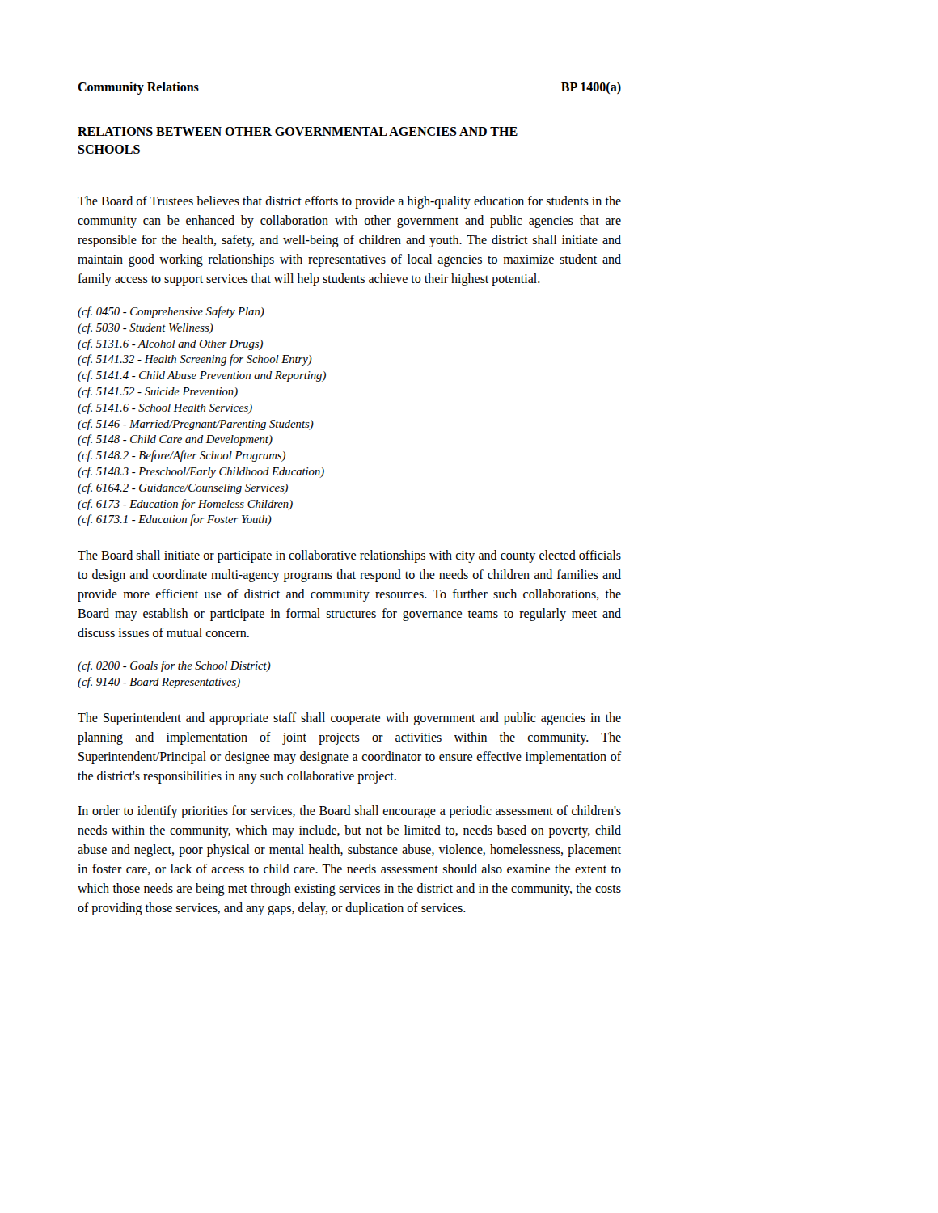Community Relations BP 1400(a)
Relations Between Other Governmental Agencies and the Schools
The Board of Trustees believes that district efforts to provide a high-quality education for students in the community can be enhanced by collaboration with other government and public agencies that are responsible for the health, safety, and well-being of children and youth. The district shall initiate and maintain good working relationships with representatives of local agencies to maximize student and family access to support services that will help students achieve to their highest potential.
(cf. 0450 - Comprehensive Safety Plan)
(cf. 5030 - Student Wellness)
(cf. 5131.6 - Alcohol and Other Drugs)
(cf. 5141.32 - Health Screening for School Entry)
(cf. 5141.4 - Child Abuse Prevention and Reporting)
(cf. 5141.52 - Suicide Prevention)
(cf. 5141.6 - School Health Services)
(cf. 5146 - Married/Pregnant/Parenting Students)
(cf. 5148 - Child Care and Development)
(cf. 5148.2 - Before/After School Programs)
(cf. 5148.3 - Preschool/Early Childhood Education)
(cf. 6164.2 - Guidance/Counseling Services)
(cf. 6173 - Education for Homeless Children)
(cf. 6173.1 - Education for Foster Youth)
The Board shall initiate or participate in collaborative relationships with city and county elected officials to design and coordinate multi-agency programs that respond to the needs of children and families and provide more efficient use of district and community resources. To further such collaborations, the Board may establish or participate in formal structures for governance teams to regularly meet and discuss issues of mutual concern.
(cf. 0200 - Goals for the School District)
(cf. 9140 - Board Representatives)
The Superintendent and appropriate staff shall cooperate with government and public agencies in the planning and implementation of joint projects or activities within the community. The Superintendent/Principal or designee may designate a coordinator to ensure effective implementation of the district's responsibilities in any such collaborative project.
In order to identify priorities for services, the Board shall encourage a periodic assessment of children's needs within the community, which may include, but not be limited to, needs based on poverty, child abuse and neglect, poor physical or mental health, substance abuse, violence, homelessness, placement in foster care, or lack of access to child care. The needs assessment should also examine the extent to which those needs are being met through existing services in the district and in the community, the costs of providing those services, and any gaps, delay, or duplication of services.